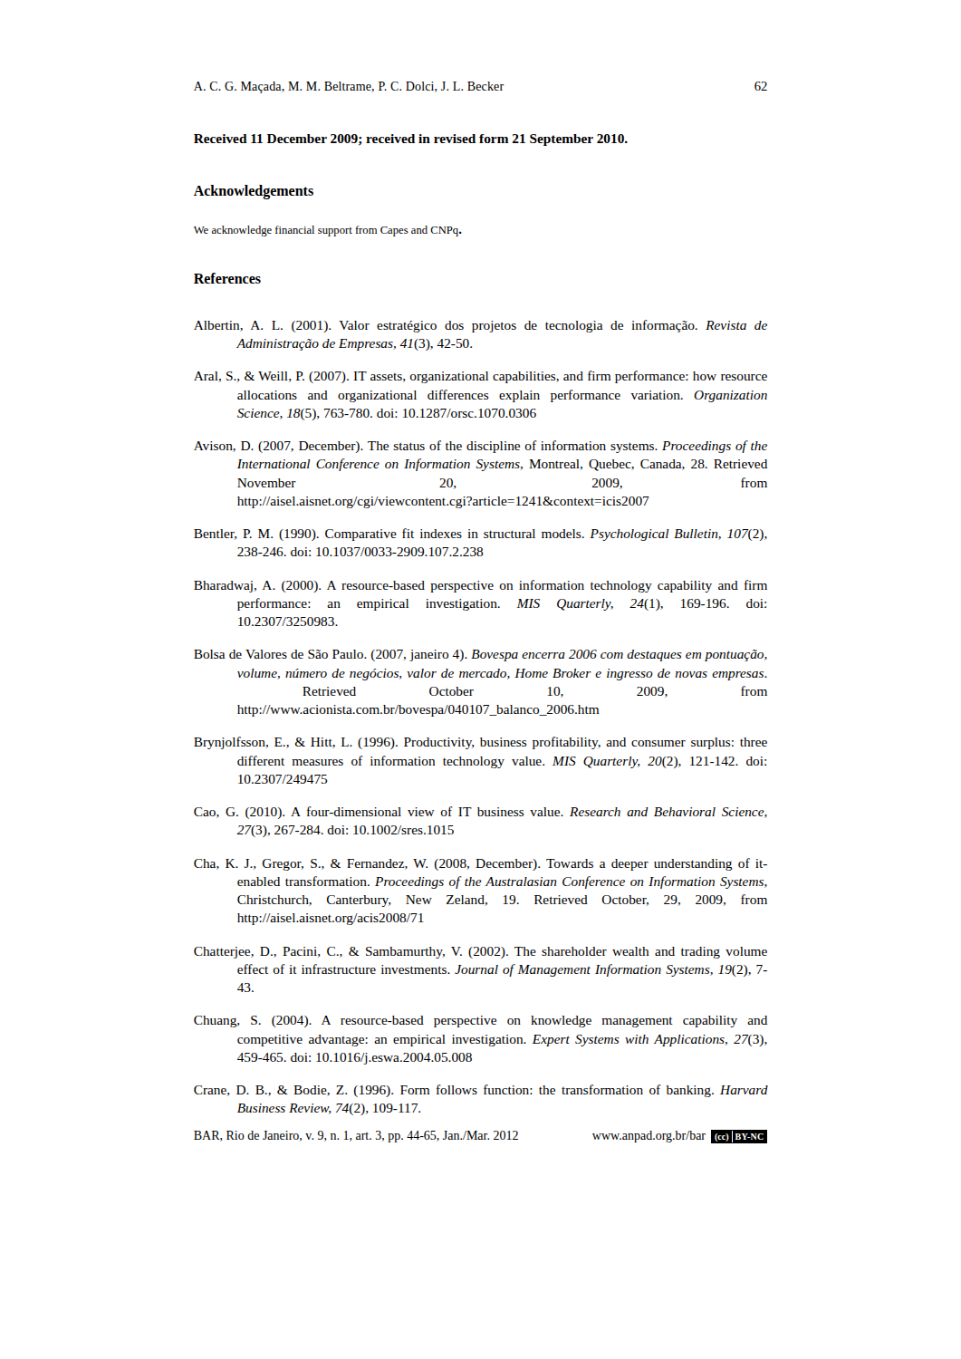A. C. G. Maçada, M. M. Beltrame, P. C. Dolci, J. L. Becker 62
Received 11 December 2009; received in revised form 21 September 2010.
Acknowledgements
We acknowledge financial support from Capes and CNPq.
References
Albertin, A. L. (2001). Valor estratégico dos projetos de tecnologia de informação. Revista de Administração de Empresas, 41(3), 42-50.
Aral, S., & Weill, P. (2007). IT assets, organizational capabilities, and firm performance: how resource allocations and organizational differences explain performance variation. Organization Science, 18(5), 763-780. doi: 10.1287/orsc.1070.0306
Avison, D. (2007, December). The status of the discipline of information systems. Proceedings of the International Conference on Information Systems, Montreal, Quebec, Canada, 28. Retrieved November 20, 2009, from http://aisel.aisnet.org/cgi/viewcontent.cgi?article=1241&context=icis2007
Bentler, P. M. (1990). Comparative fit indexes in structural models. Psychological Bulletin, 107(2), 238-246. doi: 10.1037/0033-2909.107.2.238
Bharadwaj, A. (2000). A resource-based perspective on information technology capability and firm performance: an empirical investigation. MIS Quarterly, 24(1), 169-196. doi: 10.2307/3250983.
Bolsa de Valores de São Paulo. (2007, janeiro 4). Bovespa encerra 2006 com destaques em pontuação, volume, número de negócios, valor de mercado, Home Broker e ingresso de novas empresas. Retrieved October 10, 2009, from http://www.acionista.com.br/bovespa/040107_balanco_2006.htm
Brynjolfsson, E., & Hitt, L. (1996). Productivity, business profitability, and consumer surplus: three different measures of information technology value. MIS Quarterly, 20(2), 121-142. doi: 10.2307/249475
Cao, G. (2010). A four-dimensional view of IT business value. Research and Behavioral Science, 27(3), 267-284. doi: 10.1002/sres.1015
Cha, K. J., Gregor, S., & Fernandez, W. (2008, December). Towards a deeper understanding of it-enabled transformation. Proceedings of the Australasian Conference on Information Systems, Christchurch, Canterbury, New Zeland, 19. Retrieved October, 29, 2009, from http://aisel.aisnet.org/acis2008/71
Chatterjee, D., Pacini, C., & Sambamurthy, V. (2002). The shareholder wealth and trading volume effect of it infrastructure investments. Journal of Management Information Systems, 19(2), 7-43.
Chuang, S. (2004). A resource-based perspective on knowledge management capability and competitive advantage: an empirical investigation. Expert Systems with Applications, 27(3), 459-465. doi: 10.1016/j.eswa.2004.05.008
Crane, D. B., & Bodie, Z. (1996). Form follows function: the transformation of banking. Harvard Business Review, 74(2), 109-117.
BAR, Rio de Janeiro, v. 9, n. 1, art. 3, pp. 44-65, Jan./Mar. 2012 www.anpad.org.br/bar (cc) BY-NC